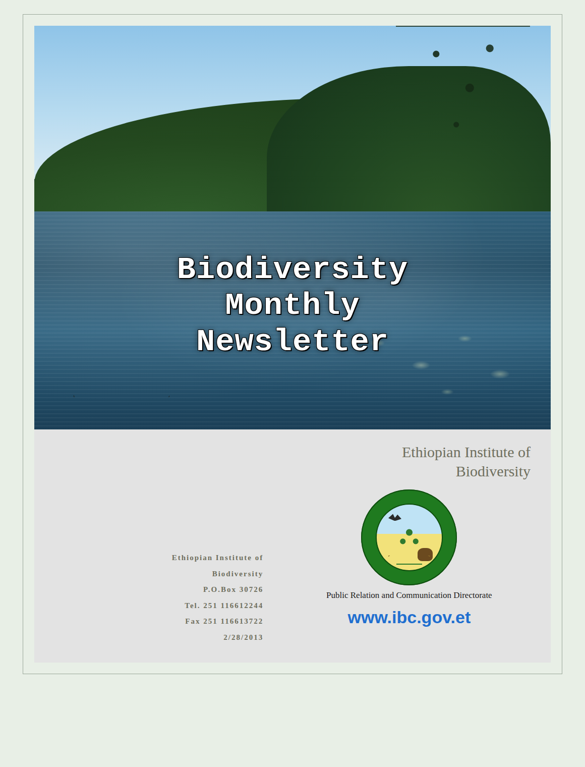Biodiversity
Monthly
Newsletter
Ethiopian Institute of
Biodiversity
Ethiopian Institute of
Biodiversity
P.O.Box 30726
Tel. 251 116612244
Fax 251 116613722
2/28/2013
Public Relation and Communication Directorate
www.ibc.gov.et